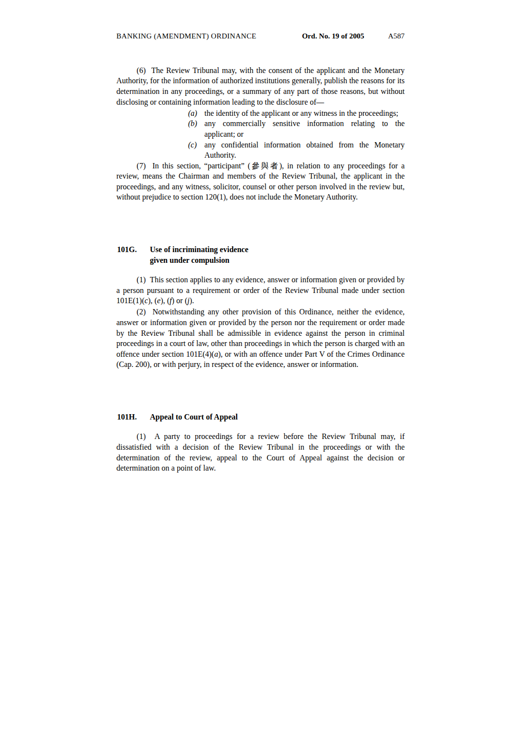BANKING (AMENDMENT) ORDINANCE Ord. No. 19 of 2005 A587
(6) The Review Tribunal may, with the consent of the applicant and the Monetary Authority, for the information of authorized institutions generally, publish the reasons for its determination in any proceedings, or a summary of any part of those reasons, but without disclosing or containing information leading to the disclosure of—
(a) the identity of the applicant or any witness in the proceedings;
(b) any commercially sensitive information relating to the applicant; or
(c) any confidential information obtained from the Monetary Authority.
(7) In this section, “participant” (參與者), in relation to any proceedings for a review, means the Chairman and members of the Review Tribunal, the applicant in the proceedings, and any witness, solicitor, counsel or other person involved in the review but, without prejudice to section 120(1), does not include the Monetary Authority.
101G. Use of incriminating evidencegiven under compulsion
(1) This section applies to any evidence, answer or information given or provided by a person pursuant to a requirement or order of the Review Tribunal made under section 101E(1)(c), (e), (f) or (j).
(2) Notwithstanding any other provision of this Ordinance, neither the evidence, answer or information given or provided by the person nor the requirement or order made by the Review Tribunal shall be admissible in evidence against the person in criminal proceedings in a court of law, other than proceedings in which the person is charged with an offence under section 101E(4)(a), or with an offence under Part V of the Crimes Ordinance (Cap. 200), or with perjury, in respect of the evidence, answer or information.
101H. Appeal to Court of Appeal
(1) A party to proceedings for a review before the Review Tribunal may, if dissatisfied with a decision of the Review Tribunal in the proceedings or with the determination of the review, appeal to the Court of Appeal against the decision or determination on a point of law.